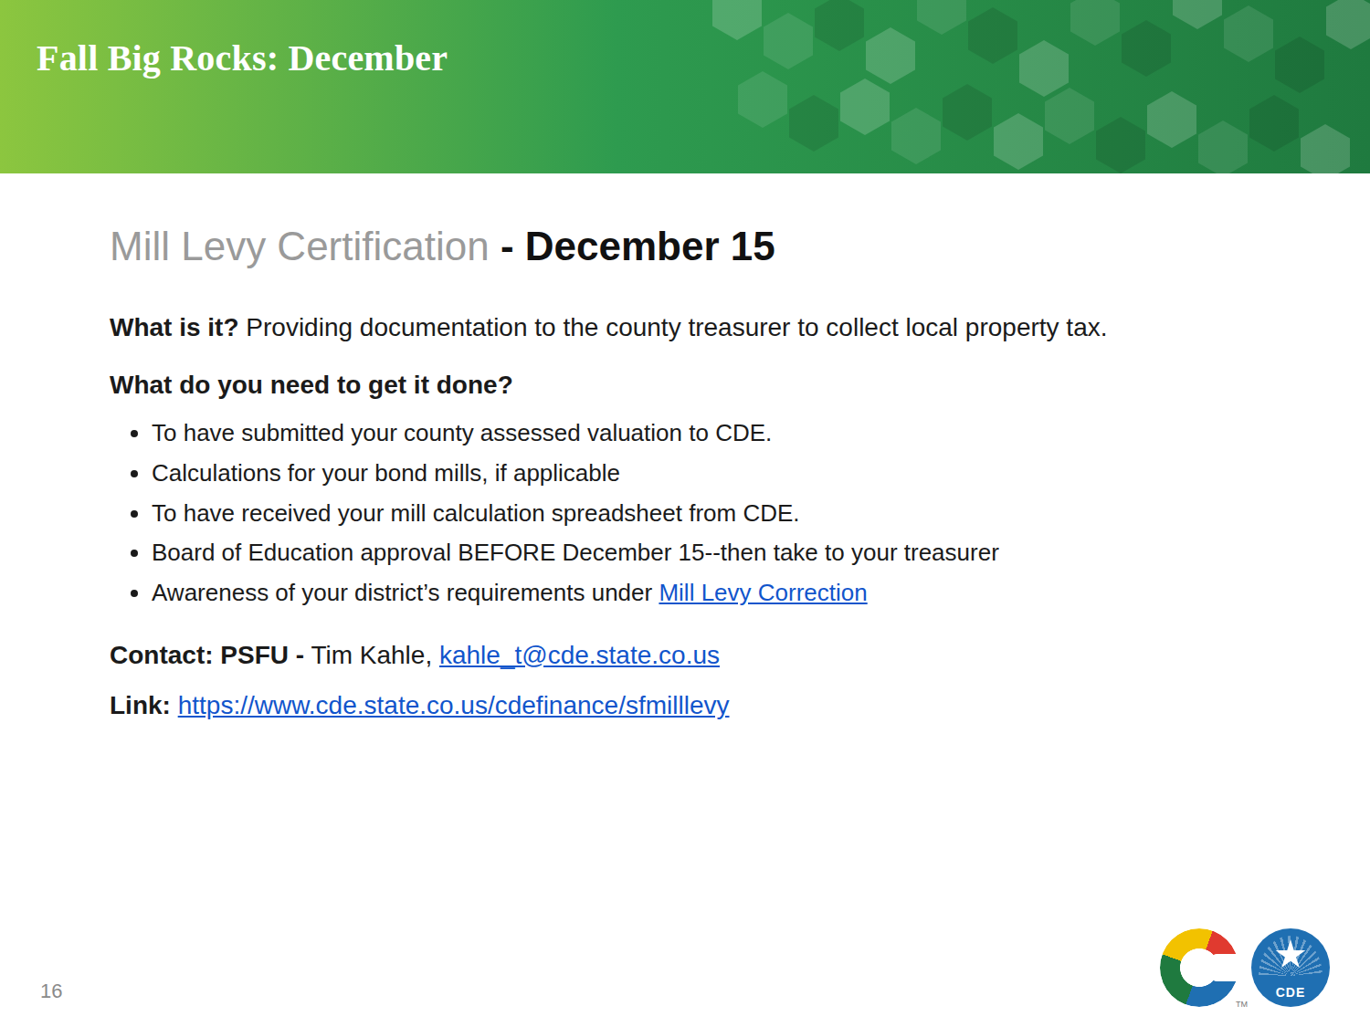Fall Big Rocks: December
Mill Levy Certification - December 15
What is it? Providing documentation to the county treasurer to collect local property tax.
What do you need to get it done?
To have submitted your county assessed valuation to CDE.
Calculations for your bond mills, if applicable
To have received your mill calculation spreadsheet from CDE.
Board of Education approval BEFORE December 15--then take to your treasurer
Awareness of your district’s requirements under Mill Levy Correction
Contact: PSFU - Tim Kahle, kahle_t@cde.state.co.us
Link: https://www.cde.state.co.us/cdefinance/sfmilllevy
16
TM
CDE